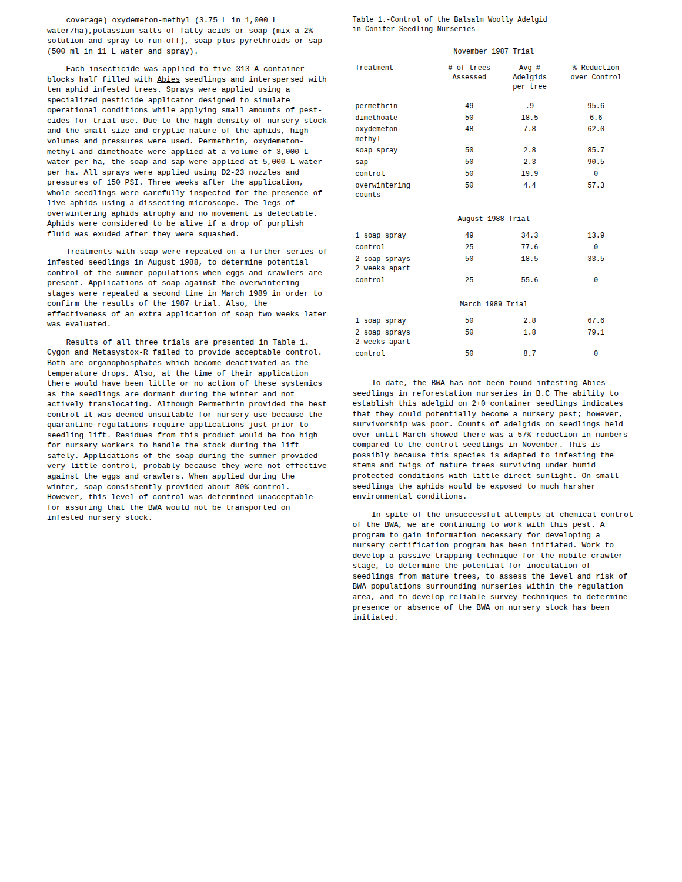coverage) oxydemeton-methyl (3.75 L in 1,000 L water/ha),potassium salts of fatty acids or soap (mix a 2% solution and spray to run-off), soap plus pyrethroids or sap (500 ml in 11 L water and spray).
Each insecticide was applied to five 313 A container blocks half filled with Abies seedlings and interspersed with ten aphid infested trees. Sprays were applied using a specialized pesticide applicator designed to simulate operational conditions while applying small amounts of pest-cides for trial use. Due to the high density of nursery stock and the small size and cryptic nature of the aphids, high volumes and pressures were used. Permethrin, oxydemeton-methyl and dimethoate were applied at a volume of 3,000 L water per ha, the soap and sap were applied at 5,000 L water per ha. All sprays were applied using D2-23 nozzles and pressures of 150 PSI. Three weeks after the application, whole seedlings were carefully inspected for the presence of live aphids using a dissecting microscope. The legs of overwintering aphids atrophy and no movement is detectable. Aphids were considered to be alive if a drop of purplish fluid was exuded after they were squashed.
Treatments with soap were repeated on a further series of infested seedlings in August 1988, to determine potential control of the summer populations when eggs and crawlers are present. Applications of soap against the overwintering stages were repeated a second time in March 1989 in order to confirm the results of the 1987 trial. Also, the effectiveness of an extra application of soap two weeks later was evaluated.
Results of all three trials are presented in Table 1. Cygon and Metasystox-R failed to provide acceptable control. Both are organophosphates which become deactivated as the temperature drops. Also, at the time of their application there would have been little or no action of these systemics as the seedlings are dormant during the winter and not actively translocating. Although Permethrin provided the best control it was deemed unsuitable for nursery use because the quarantine regulations require applications just prior to seedling lift. Residues from this product would be too high for nursery workers to handle the stock during the lift safely. Applications of the soap during the summer provided very little control, probably because they were not effective against the eggs and crawlers. When applied during the winter, soap consistently provided about 80% control. However, this level of control was determined unacceptable for assuring that the BWA would not be transported on infested nursery stock.
Table 1.-Control of the Balsalm Woolly Adelgid in Conifer Seedling Nurseries
| November 1987 Trial |
| Treatment | # of trees Assessed | Avg # Adelgids per tree | % Reduction over Control |
| permethrin | 49 | .9 | 95.6 |
| dimethoate | 50 | 18.5 | 6.6 |
| oxydemeton- methyl | 48 | 7.8 | 62.0 |
| soap spray | 50 | 2.8 | 85.7 |
| sap | 50 | 2.3 | 90.5 |
| control | 50 | 19.9 | 0 |
| overwintering counts | 50 | 4.4 | 57.3 |
| August 1988 Trial |
| 1 soap spray | 49 | 34.3 | 13.9 |
| control | 25 | 77.6 | 0 |
| 2 soap sprays 2 weeks apart | 50 | 18.5 | 33.5 |
| control | 25 | 55.6 | 0 |
| March 1989 Trial |
| 1 soap spray | 50 | 2.8 | 67.6 |
| 2 soap sprays 2 weeks apart | 50 | 1.8 | 79.1 |
| control | 50 | 8.7 | 0 |
To date, the BWA has not been found infesting Abies seedlings in reforestation nurseries in B.C The ability to establish this adelgid on 2+0 container seedlings indicates that they could potentially become a nursery pest; however, survivorship was poor. Counts of adelgids on seedlings held over until March showed there was a 57% reduction in numbers compared to the control seedlings in November. This is possibly because this species is adapted to infesting the stems and twigs of mature trees surviving under humid protected conditions with little direct sunlight. On small seedlings the aphids would be exposed to much harsher environmental conditions.
In spite of the unsuccessful attempts at chemical control of the BWA, we are continuing to work with this pest. A program to gain information necessary for developing a nursery certification program has been initiated. Work to develop a passive trapping technique for the mobile crawler stage, to determine the potential for inoculation of seedlings from mature trees, to assess the 1evel and risk of BWA populations surrounding nurseries within the regulation area, and to develop reliable survey techniques to determine presence or absence of the BWA on nursery stock has been initiated.